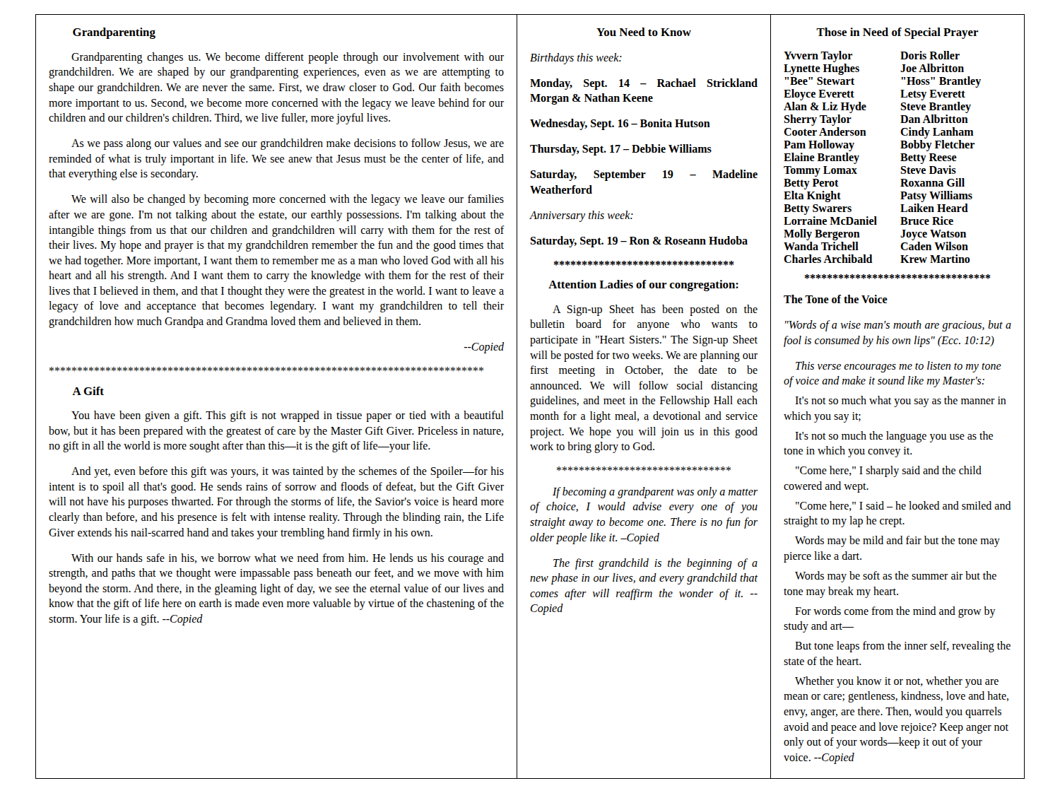Grandparenting
Grandparenting changes us. We become different people through our involvement with our grandchildren. We are shaped by our grandparenting experiences, even as we are attempting to shape our grandchildren. We are never the same. First, we draw closer to God. Our faith becomes more important to us. Second, we become more concerned with the legacy we leave behind for our children and our children's children. Third, we live fuller, more joyful lives.
As we pass along our values and see our grandchildren make decisions to follow Jesus, we are reminded of what is truly important in life. We see anew that Jesus must be the center of life, and that everything else is secondary.
We will also be changed by becoming more concerned with the legacy we leave our families after we are gone. I'm not talking about the estate, our earthly possessions. I'm talking about the intangible things from us that our children and grandchildren will carry with them for the rest of their lives. My hope and prayer is that my grandchildren remember the fun and the good times that we had together. More important, I want them to remember me as a man who loved God with all his heart and all his strength. And I want them to carry the knowledge with them for the rest of their lives that I believed in them, and that I thought they were the greatest in the world. I want to leave a legacy of love and acceptance that becomes legendary. I want my grandchildren to tell their grandchildren how much Grandpa and Grandma loved them and believed in them.
--Copied
*****************************************************************************
A Gift
You have been given a gift. This gift is not wrapped in tissue paper or tied with a beautiful bow, but it has been prepared with the greatest of care by the Master Gift Giver. Priceless in nature, no gift in all the world is more sought after than this—it is the gift of life—your life.
And yet, even before this gift was yours, it was tainted by the schemes of the Spoiler—for his intent is to spoil all that's good. He sends rains of sorrow and floods of defeat, but the Gift Giver will not have his purposes thwarted. For through the storms of life, the Savior's voice is heard more clearly than before, and his presence is felt with intense reality. Through the blinding rain, the Life Giver extends his nail-scarred hand and takes your trembling hand firmly in his own.
With our hands safe in his, we borrow what we need from him. He lends us his courage and strength, and paths that we thought were impassable pass beneath our feet, and we move with him beyond the storm. And there, in the gleaming light of day, we see the eternal value of our lives and know that the gift of life here on earth is made even more valuable by virtue of the chastening of the storm. Your life is a gift. --Copied
You Need to Know
Birthdays this week:
Monday, Sept. 14 – Rachael Strickland Morgan & Nathan Keene
Wednesday, Sept. 16 – Bonita Hutson
Thursday, Sept. 17 – Debbie Williams
Saturday, September 19 – Madeline Weatherford
Anniversary this week:
Saturday, Sept. 19 – Ron & Roseann Hudoba
********************************
Attention Ladies of our congregation:
A Sign-up Sheet has been posted on the bulletin board for anyone who wants to participate in "Heart Sisters." The Sign-up Sheet will be posted for two weeks. We are planning our first meeting in October, the date to be announced. We will follow social distancing guidelines, and meet in the Fellowship Hall each month for a light meal, a devotional and service project. We hope you will join us in this good work to bring glory to God.
*******************************
If becoming a grandparent was only a matter of choice, I would advise every one of you straight away to become one. There is no fun for older people like it. –Copied
The first grandchild is the beginning of a new phase in our lives, and every grandchild that comes after will reaffirm the wonder of it. --Copied
Those in Need of Special Prayer
Yvvern Taylor Doris Roller Lynette Hughes Joe Albritton "Bee" Stewart"Hoss" Brantley Eloyce Everett Letsy Everett Alan & Liz Hyde Steve Brantley Sherry Taylor Dan Albritton Cooter Anderson Cindy Lanham Pam Holloway Bobby Fletcher Elaine Brantley Betty Reese Tommy Lomax Steve Davis Betty Perot Roxanna Gill Elta Knight Patsy Williams Betty Swarers Laiken Heard Lorraine McDaniel Bruce Rice Molly Bergeron Joyce Watson Wanda Trichell Caden Wilson Charles Archibald Krew Martino
*********************************
The Tone of the Voice
"Words of a wise man's mouth are gracious, but a fool is consumed by his own lips" (Ecc. 10:12)
This verse encourages me to listen to my tone of voice and make it sound like my Master's:
It's not so much what you say as the manner in which you say it;
It's not so much the language you use as the tone in which you convey it.
"Come here," I sharply said and the child cowered and wept.
"Come here," I said – he looked and smiled and straight to my lap he crept.
Words may be mild and fair but the tone may pierce like a dart.
Words may be soft as the summer air but the tone may break my heart.
For words come from the mind and grow by study and art—
But tone leaps from the inner self, revealing the state of the heart.
Whether you know it or not, whether you are mean or care; gentleness, kindness, love and hate, envy, anger, are there. Then, would you quarrels avoid and peace and love rejoice? Keep anger not only out of your words—keep it out of your voice. --Copied